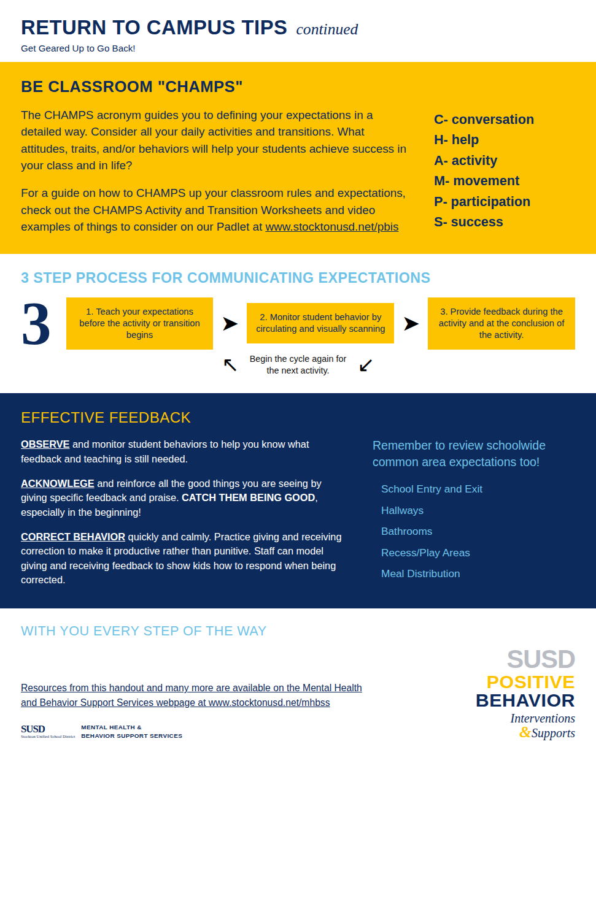Return to Campus Tips continued
Get Geared Up to Go Back!
Be Classroom "CHAMPS"
The CHAMPS acronym guides you to defining your expectations in a detailed way. Consider all your daily activities and transitions. What attitudes, traits, and/or behaviors will help your students achieve success in your class and in life?
For a guide on how to CHAMPS up your classroom rules and expectations, check out the CHAMPS Activity and Transition Worksheets and video examples of things to consider on our Padlet at www.stocktonusd.net/pbis
C- conversation
H- help
A- activity
M- movement
P- participation
S- success
3 Step Process for Communicating Expectations
3
1. Teach your expectations
before the activity or transition begins
➤
2. Monitor student behavior by circulating and visually scanning
➤
3. Provide feedback during the activity and at the conclusion of the activity.
↖ Begin the cycle again for
the next activity. ↙
Effective Feedback
OBSERVE and monitor student behaviors to help you know what feedback and teaching is still needed.
ACKNOWLEGE and reinforce all the good things you are seeing by giving specific feedback and praise. CATCH THEM BEING GOOD, especially in the beginning!
CORRECT BEHAVIOR quickly and calmly. Practice giving and receiving correction to make it productive rather than punitive. Staff can model giving and receiving feedback to show kids how to respond when being corrected.
Remember to review schoolwide common area expectations too!
School Entry and Exit
Hallways
Bathrooms
Recess/Play Areas
Meal Distribution
With You Every Step of the Way
Resources from this handout and many more are available on the Mental Health and Behavior Support Services webpage at www.stocktonusd.net/mhbss
SUSDStockton Unified School District
Mental Health &
Behavior Support Services
SUSD
POSITIVE
BEHAVIOR
Interventions
&Supports